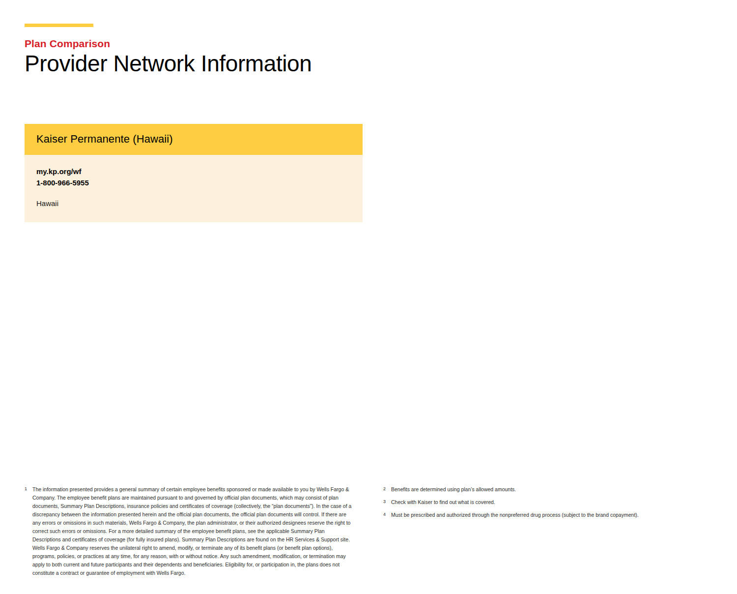Plan Comparison
Provider Network Information
Kaiser Permanente (Hawaii)
my.kp.org/wf
1-800-966-5955
Hawaii
1 The information presented provides a general summary of certain employee benefits sponsored or made available to you by Wells Fargo & Company. The employee benefit plans are maintained pursuant to and governed by official plan documents, which may consist of plan documents, Summary Plan Descriptions, insurance policies and certificates of coverage (collectively, the “plan documents”). In the case of a discrepancy between the information presented herein and the official plan documents, the official plan documents will control. If there are any errors or omissions in such materials, Wells Fargo & Company, the plan administrator, or their authorized designees reserve the right to correct such errors or omissions. For a more detailed summary of the employee benefit plans, see the applicable Summary Plan Descriptions and certificates of coverage (for fully insured plans). Summary Plan Descriptions are found on the HR Services & Support site. Wells Fargo & Company reserves the unilateral right to amend, modify, or terminate any of its benefit plans (or benefit plan options), programs, policies, or practices at any time, for any reason, with or without notice. Any such amendment, modification, or termination may apply to both current and future participants and their dependents and beneficiaries. Eligibility for, or participation in, the plans does not constitute a contract or guarantee of employment with Wells Fargo.
2 Benefits are determined using plan’s allowed amounts.
3 Check with Kaiser to find out what is covered.
4 Must be prescribed and authorized through the nonpreferred drug process (subject to the brand copayment).